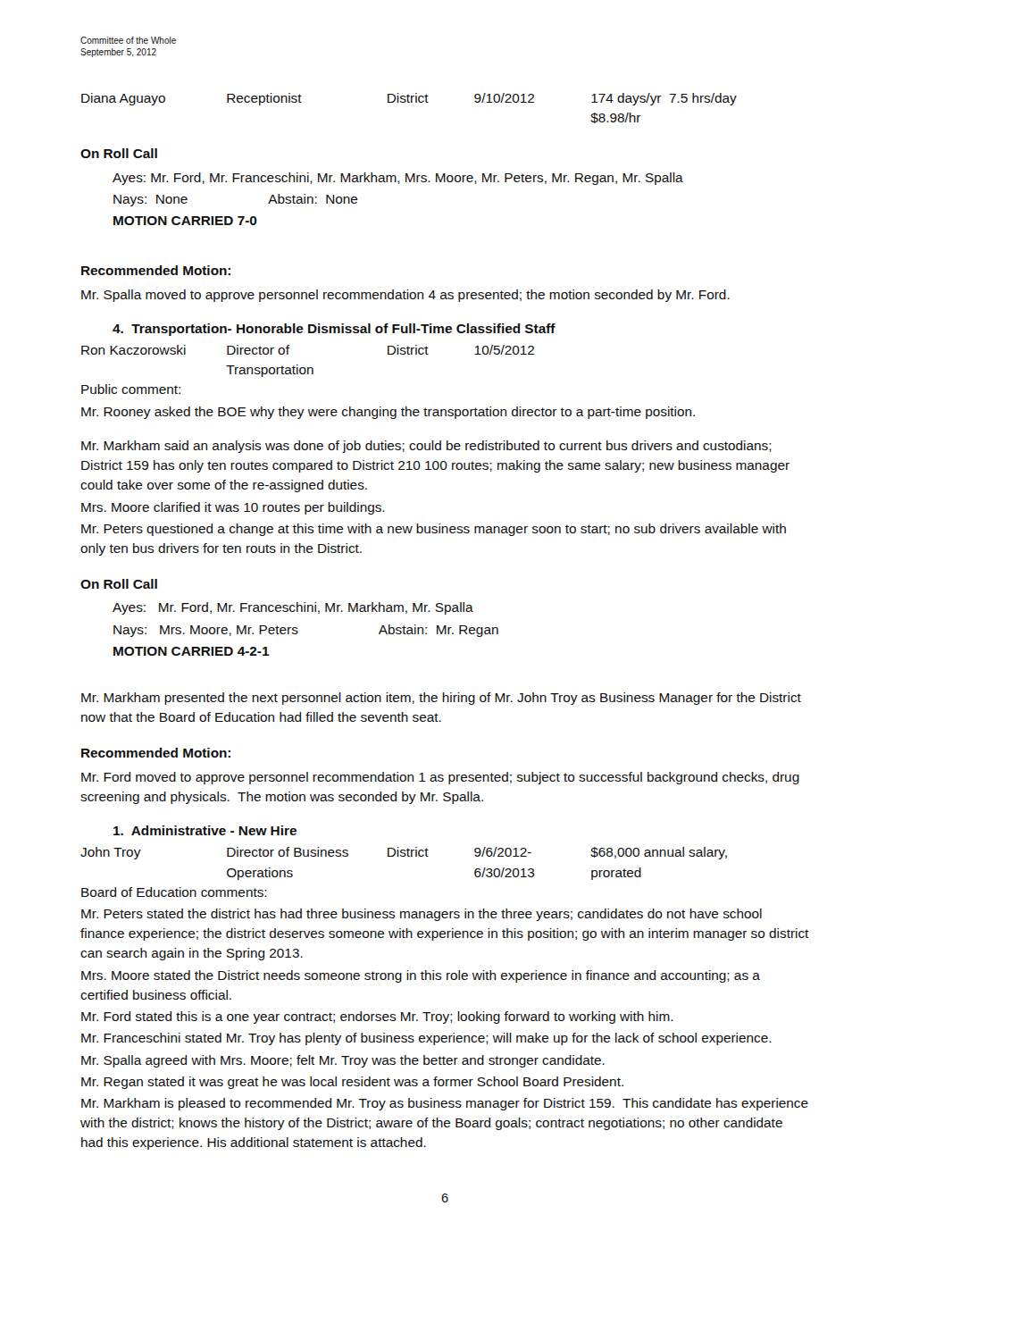Committee of the Whole
September 5, 2012
| Diana Aguayo | Receptionist | District | 9/10/2012 | 174 days/yr 7.5 hrs/day $8.98/hr |
On Roll Call
Ayes: Mr. Ford, Mr. Franceschini, Mr. Markham, Mrs. Moore, Mr. Peters, Mr. Regan, Mr. Spalla
Nays: NoneAbstain: None
MOTION CARRIED 7-0
Recommended Motion:
Mr. Spalla moved to approve personnel recommendation 4 as presented; the motion seconded by Mr. Ford.
4. Transportation- Honorable Dismissal of Full-Time Classified Staff
| Ron Kaczorowski | Director of Transportation | District | 10/5/2012 | |
Public comment:
Mr. Rooney asked the BOE why they were changing the transportation director to a part-time position.
Mr. Markham said an analysis was done of job duties; could be redistributed to current bus drivers and custodians; District 159 has only ten routes compared to District 210 100 routes; making the same salary; new business manager could take over some of the re-assigned duties.
Mrs. Moore clarified it was 10 routes per buildings.
Mr. Peters questioned a change at this time with a new business manager soon to start; no sub drivers available with only ten bus drivers for ten routs in the District.
On Roll Call
Ayes: Mr. Ford, Mr. Franceschini, Mr. Markham, Mr. Spalla
Nays: Mrs. Moore, Mr. PetersAbstain: Mr. Regan
MOTION CARRIED 4-2-1
Mr. Markham presented the next personnel action item, the hiring of Mr. John Troy as Business Manager for the District now that the Board of Education had filled the seventh seat.
Recommended Motion:
Mr. Ford moved to approve personnel recommendation 1 as presented; subject to successful background checks, drug screening and physicals. The motion was seconded by Mr. Spalla.
1. Administrative - New Hire
| John Troy | Director of Business Operations | District | 9/6/2012- 6/30/2013 | $68,000 annual salary, prorated |
Board of Education comments:
Mr. Peters stated the district has had three business managers in the three years; candidates do not have school finance experience; the district deserves someone with experience in this position; go with an interim manager so district can search again in the Spring 2013.
Mrs. Moore stated the District needs someone strong in this role with experience in finance and accounting; as a certified business official.
Mr. Ford stated this is a one year contract; endorses Mr. Troy; looking forward to working with him.
Mr. Franceschini stated Mr. Troy has plenty of business experience; will make up for the lack of school experience.
Mr. Spalla agreed with Mrs. Moore; felt Mr. Troy was the better and stronger candidate.
Mr. Regan stated it was great he was local resident was a former School Board President.
Mr. Markham is pleased to recommended Mr. Troy as business manager for District 159. This candidate has experience with the district; knows the history of the District; aware of the Board goals; contract negotiations; no other candidate had this experience. His additional statement is attached.
6